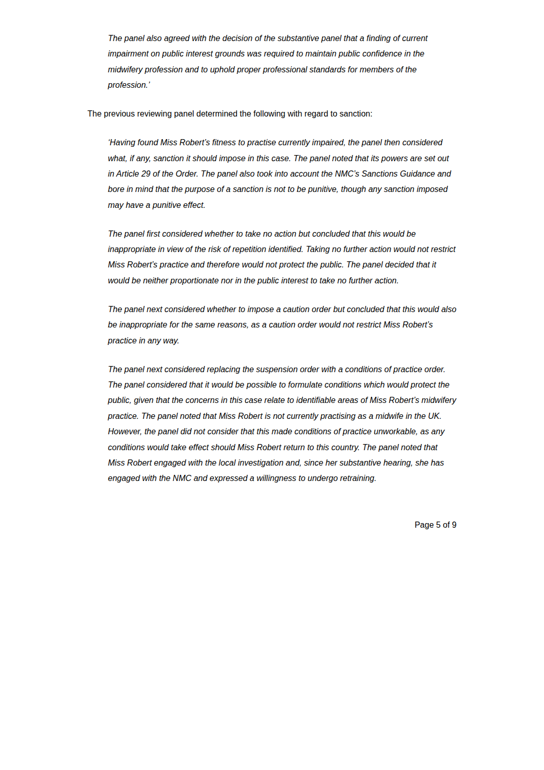The panel also agreed with the decision of the substantive panel that a finding of current impairment on public interest grounds was required to maintain public confidence in the midwifery profession and to uphold proper professional standards for members of the profession.’
The previous reviewing panel determined the following with regard to sanction:
‘Having found Miss Robert’s fitness to practise currently impaired, the panel then considered what, if any, sanction it should impose in this case. The panel noted that its powers are set out in Article 29 of the Order. The panel also took into account the NMC’s Sanctions Guidance and bore in mind that the purpose of a sanction is not to be punitive, though any sanction imposed may have a punitive effect.
The panel first considered whether to take no action but concluded that this would be inappropriate in view of the risk of repetition identified. Taking no further action would not restrict Miss Robert’s practice and therefore would not protect the public. The panel decided that it would be neither proportionate nor in the public interest to take no further action.
The panel next considered whether to impose a caution order but concluded that this would also be inappropriate for the same reasons, as a caution order would not restrict Miss Robert’s practice in any way.
The panel next considered replacing the suspension order with a conditions of practice order. The panel considered that it would be possible to formulate conditions which would protect the public, given that the concerns in this case relate to identifiable areas of Miss Robert’s midwifery practice. The panel noted that Miss Robert is not currently practising as a midwife in the UK. However, the panel did not consider that this made conditions of practice unworkable, as any conditions would take effect should Miss Robert return to this country. The panel noted that Miss Robert engaged with the local investigation and, since her substantive hearing, she has engaged with the NMC and expressed a willingness to undergo retraining.
Page 5 of 9